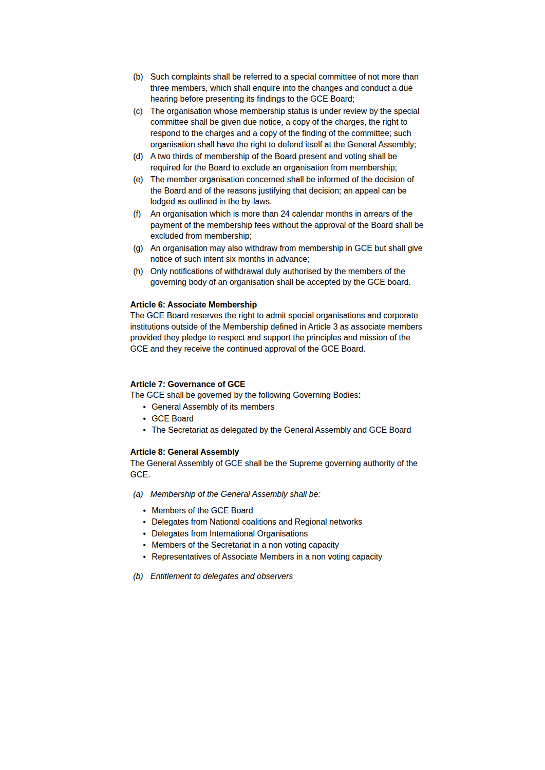(b) Such complaints shall be referred to a special committee of not more than three members, which shall enquire into the changes and conduct a due hearing before presenting its findings to the GCE Board;
(c) The organisation whose membership status is under review by the special committee shall be given due notice, a copy of the charges, the right to respond to the charges and a copy of the finding of the committee; such organisation shall have the right to defend itself at the General Assembly;
(d) A two thirds of membership of the Board present and voting shall be required for the Board to exclude an organisation from membership;
(e) The member organisation concerned shall be informed of the decision of the Board and of the reasons justifying that decision; an appeal can be lodged as outlined in the by-laws.
(f) An organisation which is more than 24 calendar months in arrears of the payment of the membership fees without the approval of the Board shall be excluded from membership;
(g) An organisation may also withdraw from membership in GCE but shall give notice of such intent six months in advance;
(h) Only notifications of withdrawal duly authorised by the members of the governing body of an organisation shall be accepted by the GCE board.
Article 6: Associate Membership
The GCE Board reserves the right to admit special organisations and corporate institutions outside of the Membership defined in Article 3 as associate members provided they pledge to respect and support the principles and mission of the GCE and they receive the continued approval of the GCE Board.
Article 7: Governance of GCE
The GCE shall be governed by the following Governing Bodies:
General Assembly of its members
GCE Board
The Secretariat as delegated by the General Assembly and GCE Board
Article 8: General Assembly
The General Assembly of GCE shall be the Supreme governing authority of the GCE.
(a) Membership of the General Assembly shall be:
Members of the GCE Board
Delegates from National coalitions and Regional networks
Delegates from International Organisations
Members of the Secretariat in a non voting capacity
Representatives of Associate Members in a non voting capacity
(b) Entitlement to delegates and observers